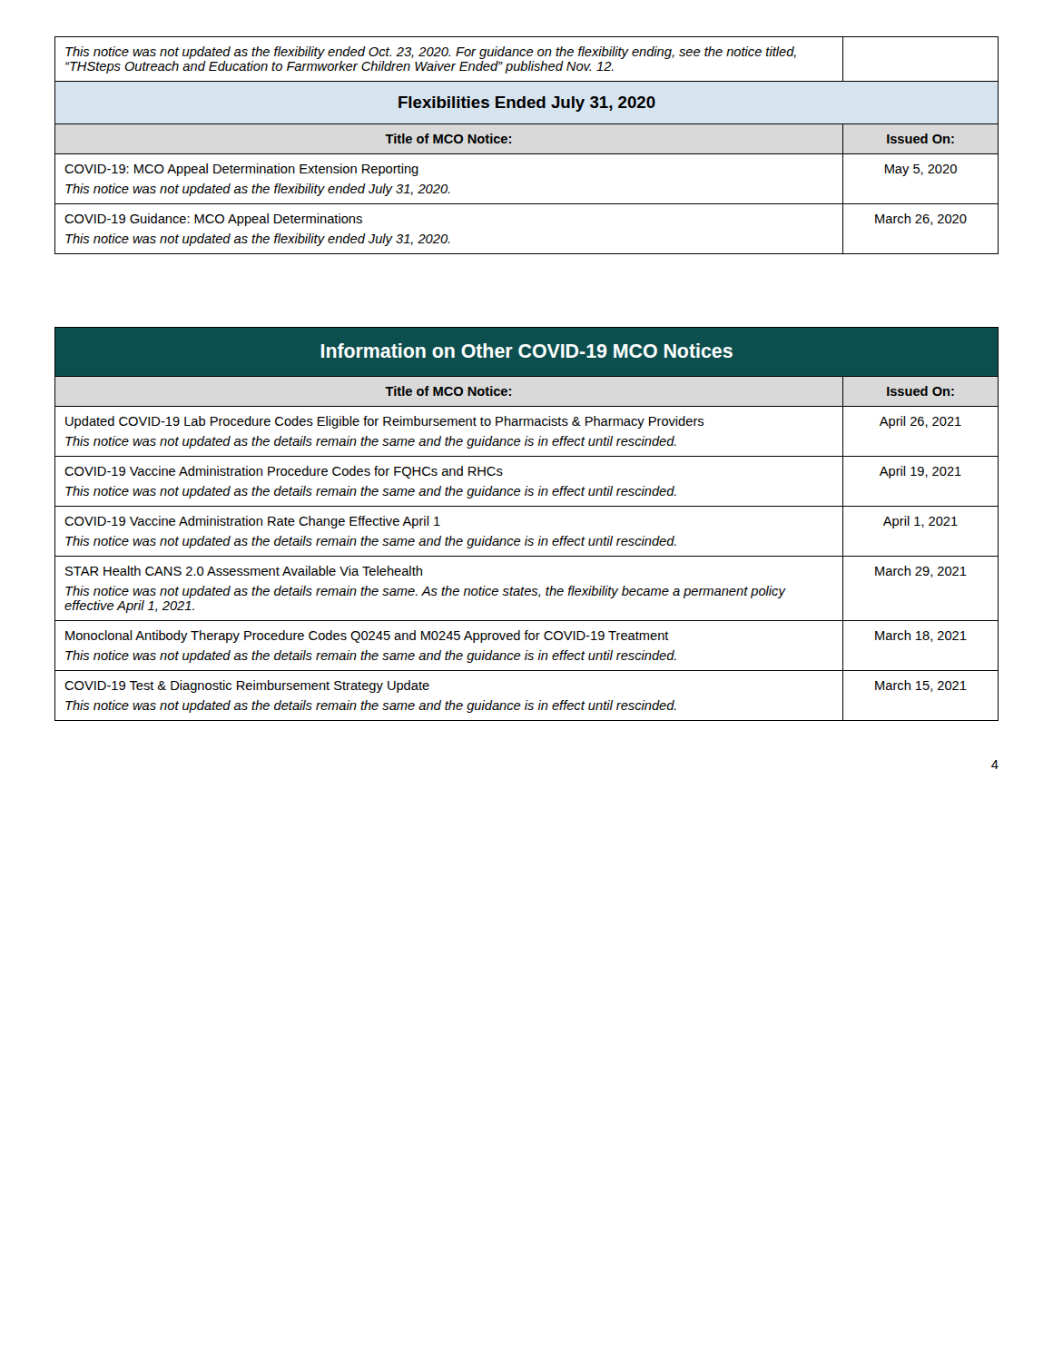| This notice was not updated as the flexibility ended Oct. 23, 2020. For guidance on the flexibility ending, see the notice titled, “THSteps Outreach and Education to Farmworker Children Waiver Ended” published Nov. 12. | |
| Flexibilities Ended July 31, 2020 |
| Title of MCO Notice: | Issued On: |
| COVID-19: MCO Appeal Determination Extension Reporting This notice was not updated as the flexibility ended July 31, 2020. | May 5, 2020 |
| COVID-19 Guidance: MCO Appeal Determinations This notice was not updated as the flexibility ended July 31, 2020. | March 26, 2020 |
| Information on Other COVID-19 MCO Notices |
| Title of MCO Notice: | Issued On: |
| Updated COVID-19 Lab Procedure Codes Eligible for Reimbursement to Pharmacists & Pharmacy Providers This notice was not updated as the details remain the same and the guidance is in effect until rescinded. | April 26, 2021 |
| COVID-19 Vaccine Administration Procedure Codes for FQHCs and RHCs This notice was not updated as the details remain the same and the guidance is in effect until rescinded. | April 19, 2021 |
| COVID-19 Vaccine Administration Rate Change Effective April 1 This notice was not updated as the details remain the same and the guidance is in effect until rescinded. | April 1, 2021 |
| STAR Health CANS 2.0 Assessment Available Via Telehealth This notice was not updated as the details remain the same. As the notice states, the flexibility became a permanent policy effective April 1, 2021. | March 29, 2021 |
| Monoclonal Antibody Therapy Procedure Codes Q0245 and M0245 Approved for COVID-19 Treatment This notice was not updated as the details remain the same and the guidance is in effect until rescinded. | March 18, 2021 |
| COVID-19 Test & Diagnostic Reimbursement Strategy Update This notice was not updated as the details remain the same and the guidance is in effect until rescinded. | March 15, 2021 |
4